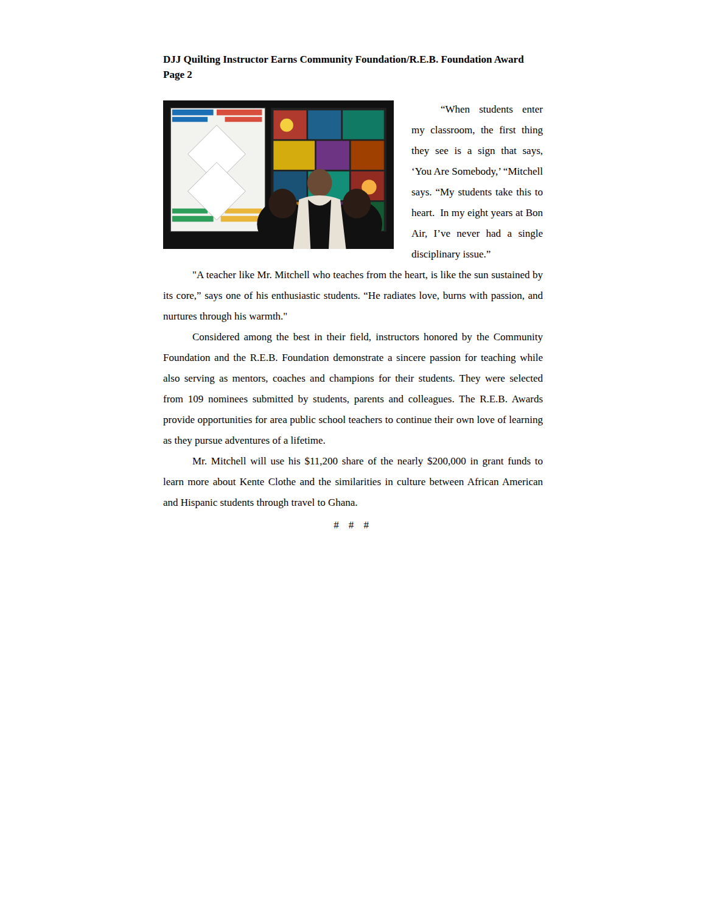DJJ Quilting Instructor Earns Community Foundation/R.E.B. Foundation Award
Page 2
“When students enter my classroom, the first thing they see is a sign that says, ‘You Are Somebody,’ “Mitchell says. “My students take this to heart. In my eight years at Bon Air, I’ve never had a single disciplinary issue.”
"A teacher like Mr. Mitchell who teaches from the heart, is like the sun sustained by its core,” says one of his enthusiastic students. “He radiates love, burns with passion, and nurtures through his warmth."
Considered among the best in their field, instructors honored by the Community Foundation and the R.E.B. Foundation demonstrate a sincere passion for teaching while also serving as mentors, coaches and champions for their students. They were selected from 109 nominees submitted by students, parents and colleagues. The R.E.B. Awards provide opportunities for area public school teachers to continue their own love of learning as they pursue adventures of a lifetime.
Mr. Mitchell will use his $11,200 share of the nearly $200,000 in grant funds to learn more about Kente Clothe and the similarities in culture between African American and Hispanic students through travel to Ghana.
# # #